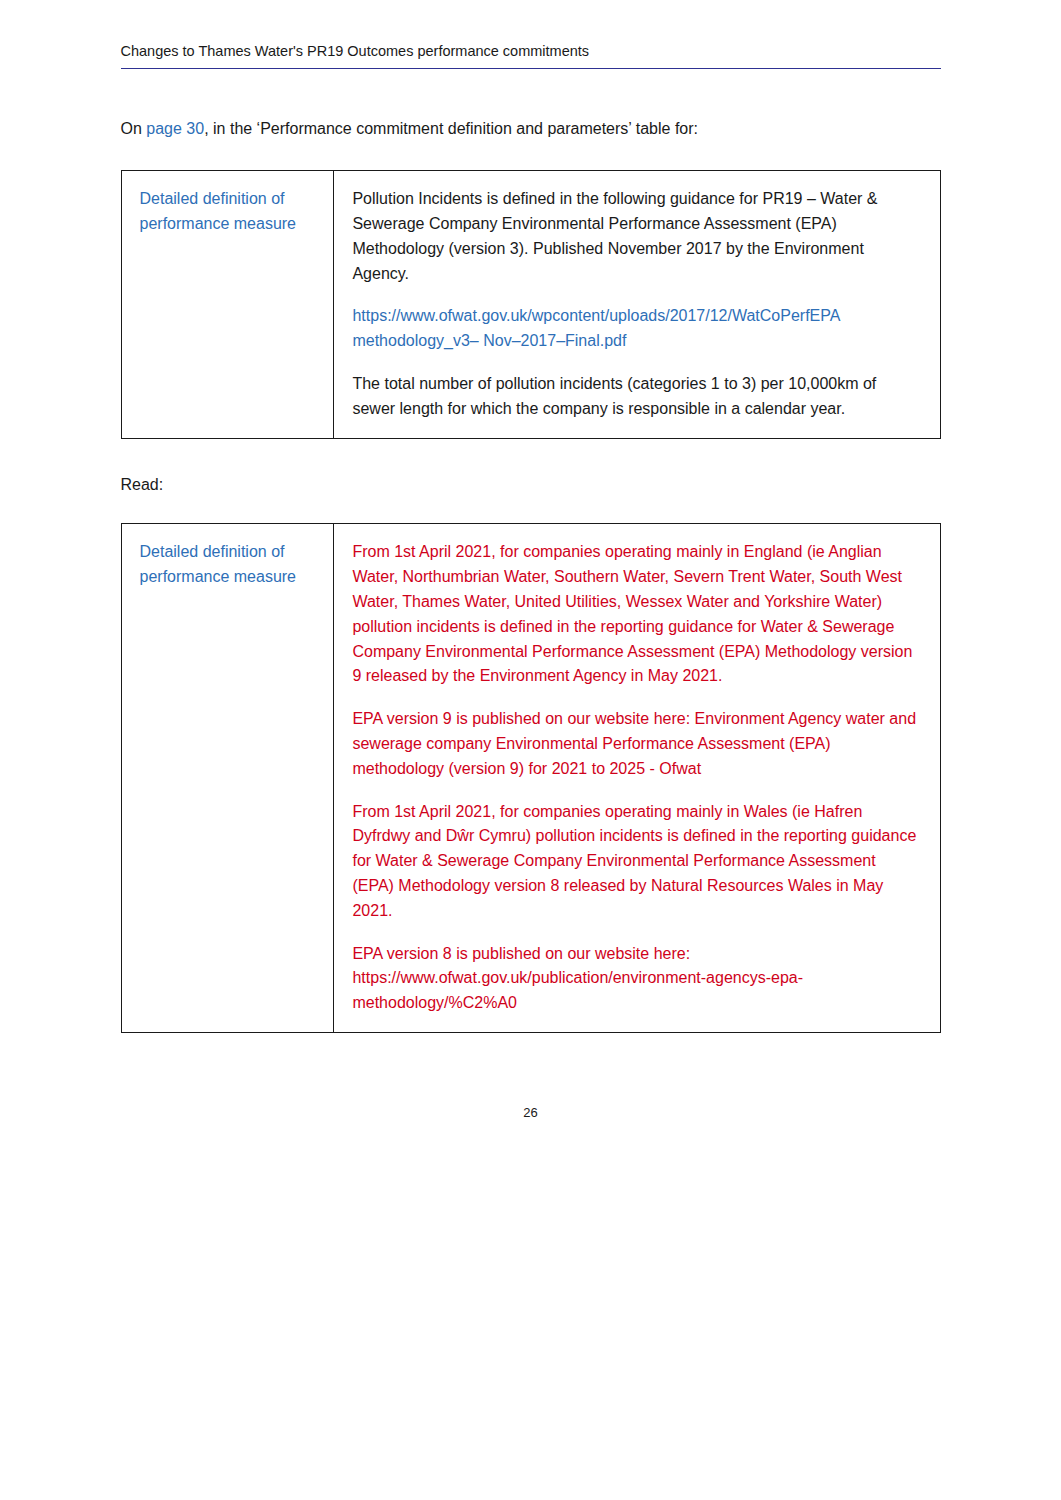Changes to Thames Water's PR19 Outcomes performance commitments
On page 30, in the ‘Performance commitment definition and parameters’ table for:
| Detailed definition of performance measure | Pollution Incidents is defined in the following guidance for PR19 – Water & Sewerage Company Environmental Performance Assessment (EPA) Methodology (version 3). Published November 2017 by the Environment Agency. https://www.ofwat.gov.uk/wpcontent/uploads/2017/12/WatCoPerfEPA methodology_v3– Nov–2017–Final.pdf The total number of pollution incidents (categories 1 to 3) per 10,000km of sewer length for which the company is responsible in a calendar year. |
Read:
| Detailed definition of performance measure | From 1st April 2021, for companies operating mainly in England (ie Anglian Water, Northumbrian Water, Southern Water, Severn Trent Water, South West Water, Thames Water, United Utilities, Wessex Water and Yorkshire Water) pollution incidents is defined in the reporting guidance for Water & Sewerage Company Environmental Performance Assessment (EPA) Methodology version 9 released by the Environment Agency in May 2021. EPA version 9 is published on our website here: Environment Agency water and sewerage company Environmental Performance Assessment (EPA) methodology (version 9) for 2021 to 2025 - Ofwat From 1st April 2021, for companies operating mainly in Wales (ie Hafren Dyfrdwy and Dŵr Cymru) pollution incidents is defined in the reporting guidance for Water & Sewerage Company Environmental Performance Assessment (EPA) Methodology version 8 released by Natural Resources Wales in May 2021. EPA version 8 is published on our website here: https://www.ofwat.gov.uk/publication/environment-agencys-epa-methodology/%C2%A0 |
26